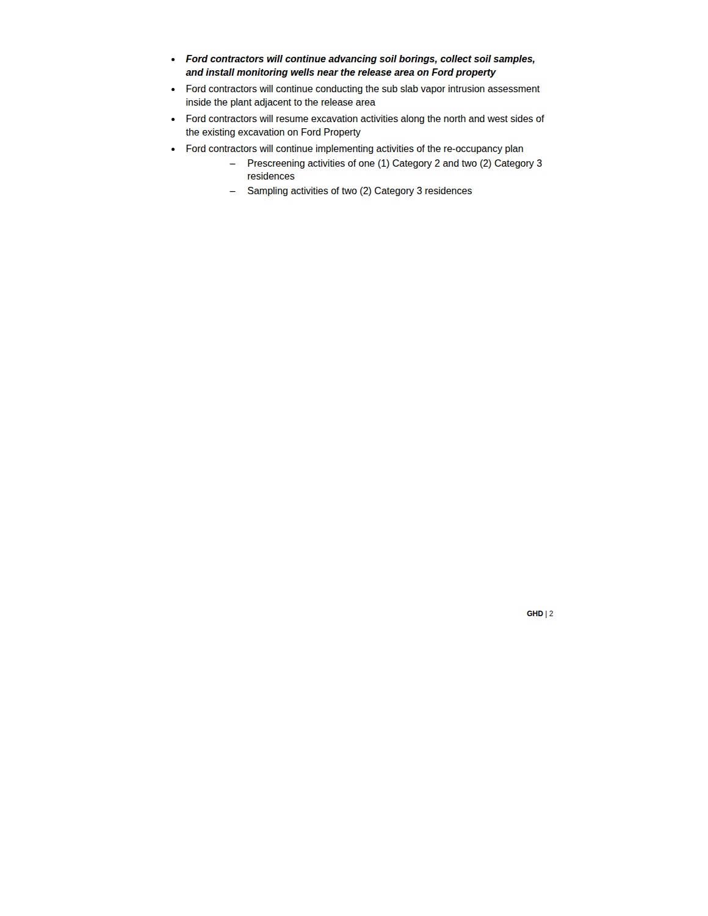Ford contractors will continue advancing soil borings, collect soil samples, and install monitoring wells near the release area on Ford property
Ford contractors will continue conducting the sub slab vapor intrusion assessment inside the plant adjacent to the release area
Ford contractors will resume excavation activities along the north and west sides of the existing excavation on Ford Property
Ford contractors will continue implementing activities of the re-occupancy plan
Prescreening activities of one (1) Category 2 and two (2) Category 3 residences
Sampling activities of two (2) Category 3 residences
GHD | 2